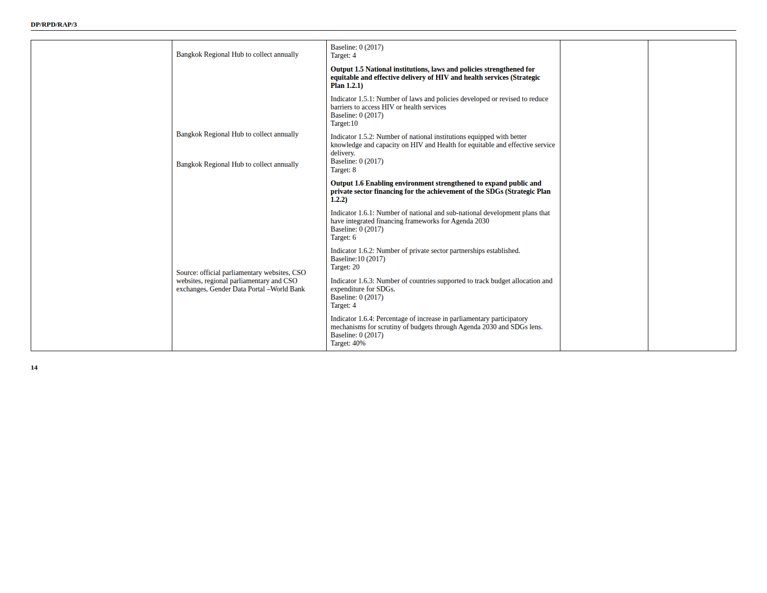DP/RPD/RAP/3
| | Bangkok Regional Hub to collect annually Bangkok Regional Hub to collect annually Bangkok Regional Hub to collect annually Source: official parliamentary websites, CSO websites, regional parliamentary and CSO exchanges, Gender Data Portal –World Bank | Baseline: 0 (2017) Target: 4 Output 1.5 National institutions, laws and policies strengthened for equitable and effective delivery of HIV and health services (Strategic Plan 1.2.1) Indicator 1.5.1: Number of laws and policies developed or revised to reduce barriers to access HIV or health services Baseline: 0 (2017) Target:10 Indicator 1.5.2: Number of national institutions equipped with better knowledge and capacity on HIV and Health for equitable and effective service delivery. Baseline: 0 (2017) Target: 8 Output 1.6 Enabling environment strengthened to expand public and private sector financing for the achievement of the SDGs (Strategic Plan 1.2.2) Indicator 1.6.1: Number of national and sub-national development plans that have integrated financing frameworks for Agenda 2030 Baseline: 0 (2017) Target: 6 Indicator 1.6.2: Number of private sector partnerships established. Baseline:10 (2017) Target: 20 Indicator 1.6.3: Number of countries supported to track budget allocation and expenditure for SDGs. Baseline: 0 (2017) Target: 4 Indicator 1.6.4: Percentage of increase in parliamentary participatory mechanisms for scrutiny of budgets through Agenda 2030 and SDGs lens. Baseline: 0 (2017) Target: 40% | | |
14